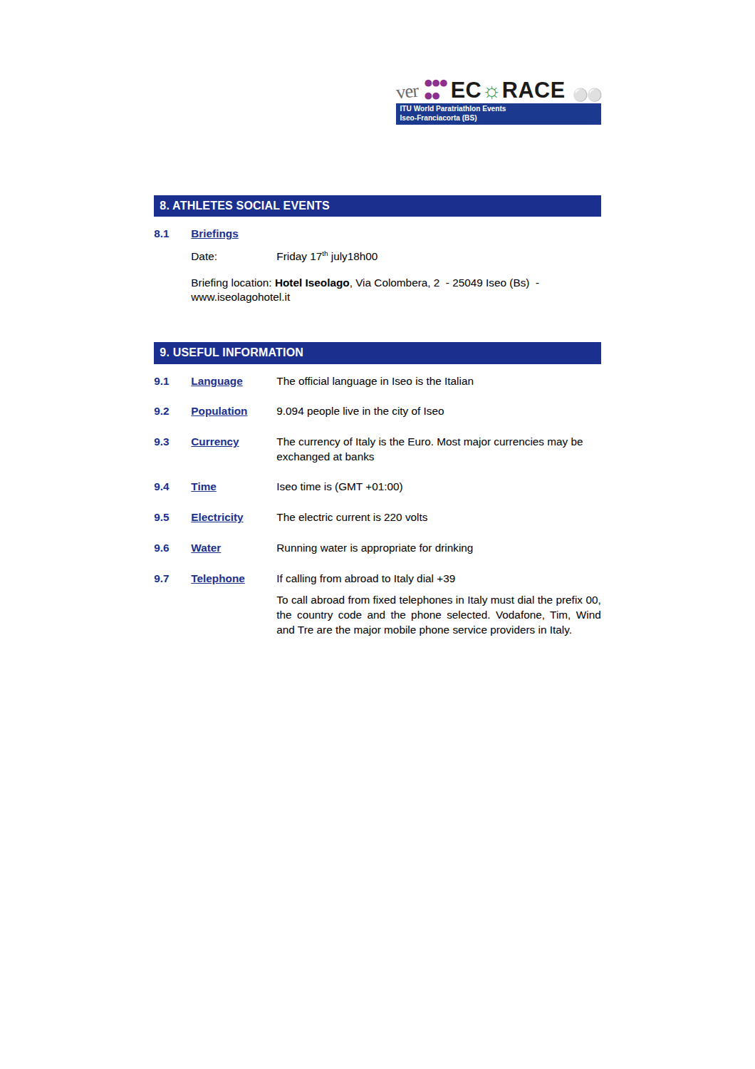ver ●●●
●● EC☼RACE ⚪⚪
ITU World Paratriathlon Events Iseo-Franciacorta (BS)
8. ATHLETES SOCIAL EVENTS
8.1 Briefings
Date: Friday 17th july18h00
Briefing location: Hotel Iseolago, Via Colombera, 2 - 25049 Iseo (Bs) - www.iseolagohotel.it
9. USEFUL INFORMATION
| 9.1 | Language | The official language in Iseo is the Italian |
| 9.2 | Population | 9.094 people live in the city of Iseo |
| 9.3 | Currency | The currency of Italy is the Euro. Most major currencies may be exchanged at banks |
| 9.4 | Time | Iseo time is (GMT +01:00) |
| 9.5 | Electricity | The electric current is 220 volts |
| 9.6 | Water | Running water is appropriate for drinking |
| 9.7 | Telephone | If calling from abroad to Italy dial +39 To call abroad from fixed telephones in Italy must dial the prefix 00, the country code and the phone selected. Vodafone, Tim, Wind and Tre are the major mobile phone service providers in Italy. |